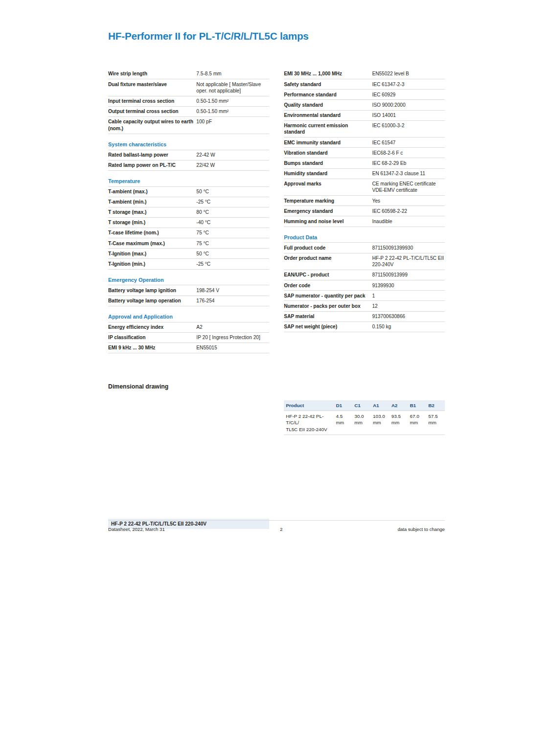HF-Performer II for PL-T/C/R/L/TL5C lamps
| Wire strip length | 7.5-8.5 mm |
| Dual fixture master/slave | Not applicable [ Master/Slave oper. not applicable] |
| Input terminal cross section | 0.50-1.50 mm² |
| Output terminal cross section | 0.50-1.50 mm² |
| Cable capacity output wires to earth (nom.) | 100 pF |
| System characteristics |
| Rated ballast-lamp power | 22-42 W |
| Rated lamp power on PL-T/C | 22/42 W |
| Temperature |
| T-ambient (max.) | 50 °C |
| T-ambient (min.) | -25 °C |
| T storage (max.) | 80 °C |
| T storage (min.) | -40 °C |
| T-case lifetime (nom.) | 75 °C |
| T-Case maximum (max.) | 75 °C |
| T-Ignition (max.) | 50 °C |
| T-Ignition (min.) | -25 °C |
| Emergency Operation |
| Battery voltage lamp ignition | 198-254 V |
| Battery voltage lamp operation | 176-254 |
| Approval and Application |
| Energy efficiency index | A2 |
| IP classification | IP 20 [ Ingress Protection 20] |
| EMI 9 kHz ... 30 MHz | EN55015 |
| EMI 30 MHz ... 1,000 MHz | EN55022 level B |
| Safety standard | IEC 61347-2-3 |
| Performance standard | IEC 60929 |
| Quality standard | ISO 9000:2000 |
| Environmental standard | ISO 14001 |
| Harmonic current emission standard | IEC 61000-3-2 |
| EMC immunity standard | IEC 61547 |
| Vibration standard | IEC68-2-6 F c |
| Bumps standard | IEC 68-2-29 Eb |
| Humidity standard | EN 61347-2-3 clause 11 |
| Approval marks | CE marking ENEC certificate VDE-EMV certificate |
| Temperature marking | Yes |
| Emergency standard | IEC 60598-2-22 |
| Humming and noise level | Inaudible |
| Product Data |
| Full product code | 871150091399930 |
| Order product name | HF-P 2 22-42 PL-T/C/L/TL5C EII 220-240V |
| EAN/UPC - product | 8711500913999 |
| Order code | 91399930 |
| SAP numerator - quantity per pack | 1 |
| Numerator - packs per outer box | 12 |
| SAP material | 913700630866 |
| SAP net weight (piece) | 0.150 kg |
Dimensional drawing
HF-P 2 22-42 PL-T/C/L/TL5C EII 220-240V
| Product | D1 | C1 | A1 | A2 | B1 | B2 |
| --- | --- | --- | --- | --- | --- | --- |
| HF-P 2 22-42 PL-T/C/L/ TL5C EII 220-240V | 4.5 mm | 30.0 mm | 103.0 mm | 93.5 mm | 67.0 mm | 57.5 mm |
Datasheet, 2022, March 31
2
data subject to change